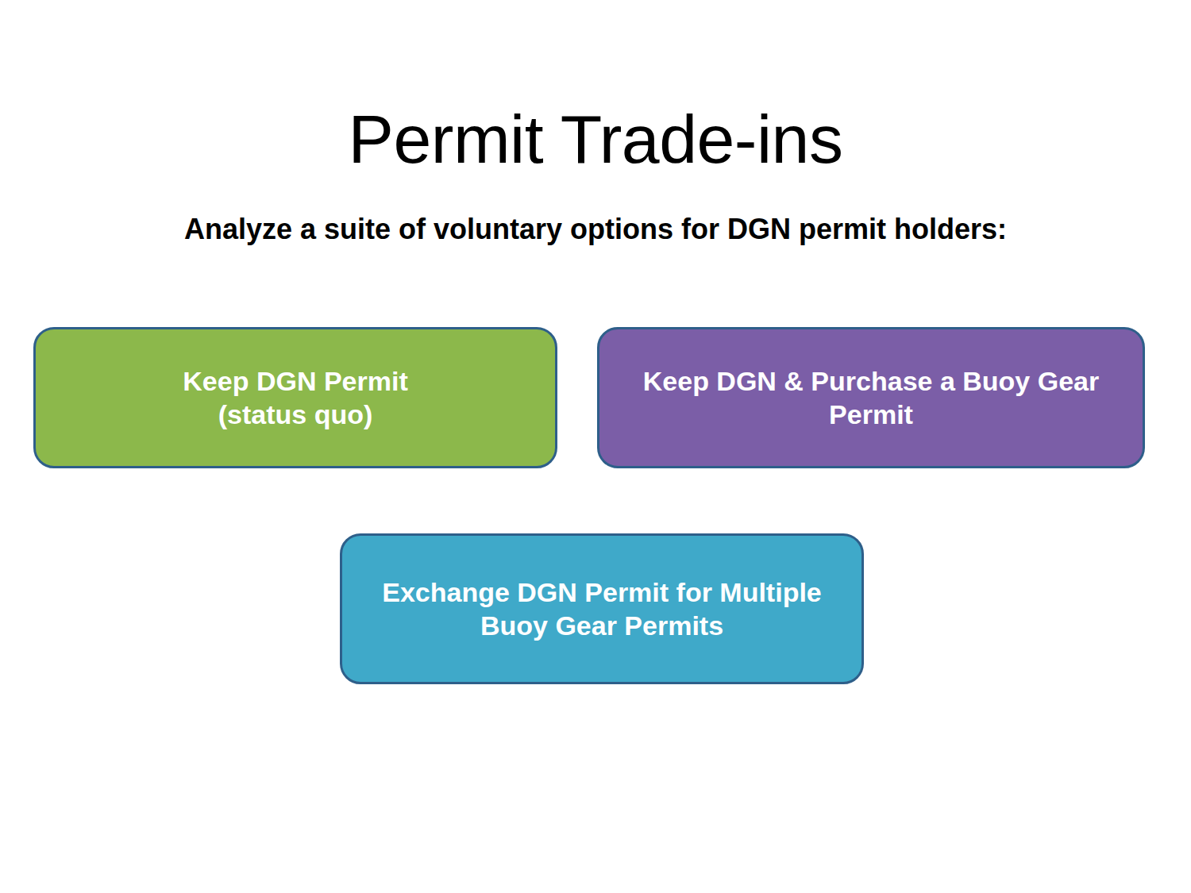Permit Trade-ins
Analyze a suite of voluntary options for DGN permit holders:
Keep DGN Permit
(status quo)
Keep DGN & Purchase a Buoy Gear Permit
Exchange DGN Permit for Multiple Buoy Gear Permits